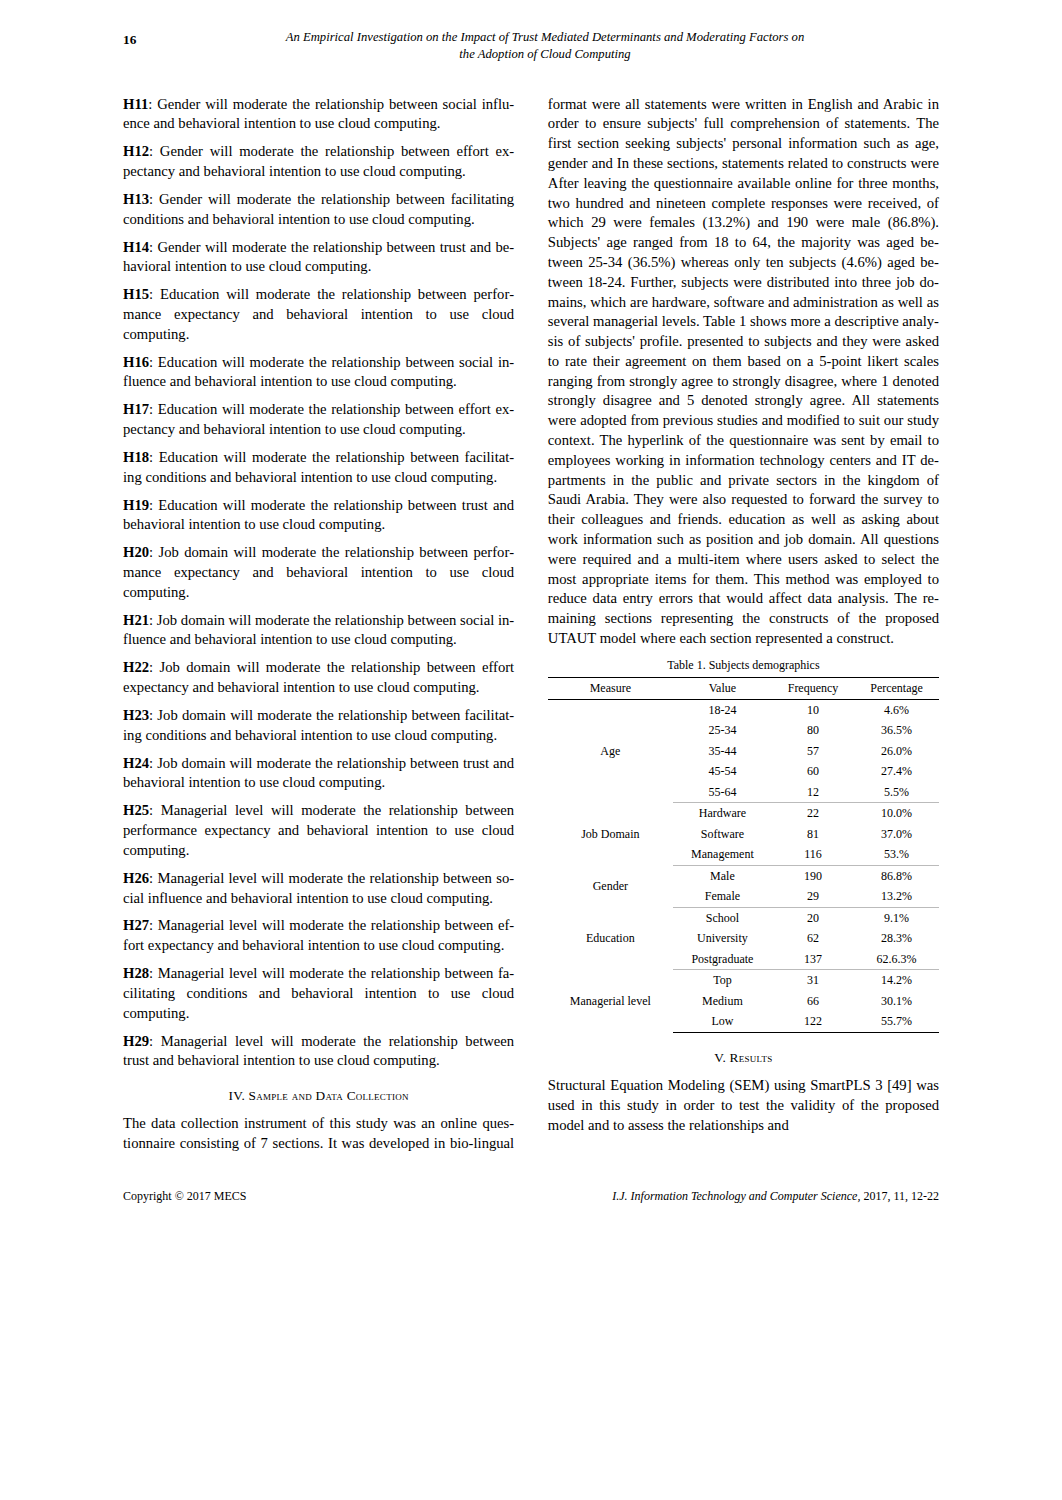16
An Empirical Investigation on the Impact of Trust Mediated Determinants and Moderating Factors on
the Adoption of Cloud Computing
H11: Gender will moderate the relationship between social influence and behavioral intention to use cloud computing.
H12: Gender will moderate the relationship between effort expectancy and behavioral intention to use cloud computing.
H13: Gender will moderate the relationship between facilitating conditions and behavioral intention to use cloud computing.
H14: Gender will moderate the relationship between trust and behavioral intention to use cloud computing.
H15: Education will moderate the relationship between performance expectancy and behavioral intention to use cloud computing.
H16: Education will moderate the relationship between social influence and behavioral intention to use cloud computing.
H17: Education will moderate the relationship between effort expectancy and behavioral intention to use cloud computing.
H18: Education will moderate the relationship between facilitating conditions and behavioral intention to use cloud computing.
H19: Education will moderate the relationship between trust and behavioral intention to use cloud computing.
H20: Job domain will moderate the relationship between performance expectancy and behavioral intention to use cloud computing.
H21: Job domain will moderate the relationship between social influence and behavioral intention to use cloud computing.
H22: Job domain will moderate the relationship between effort expectancy and behavioral intention to use cloud computing.
H23: Job domain will moderate the relationship between facilitating conditions and behavioral intention to use cloud computing.
H24: Job domain will moderate the relationship between trust and behavioral intention to use cloud computing.
H25: Managerial level will moderate the relationship between performance expectancy and behavioral intention to use cloud computing.
H26: Managerial level will moderate the relationship between social influence and behavioral intention to use cloud computing.
H27: Managerial level will moderate the relationship between effort expectancy and behavioral intention to use cloud computing.
H28: Managerial level will moderate the relationship between facilitating conditions and behavioral intention to use cloud computing.
H29: Managerial level will moderate the relationship between trust and behavioral intention to use cloud computing.
IV. Sample and Data Collection
The data collection instrument of this study was an online questionnaire consisting of 7 sections. It was developed in bio-lingual format were all statements were written in English and Arabic in order to ensure subjects' full comprehension of statements. The first section seeking subjects' personal information such as age, gender and In these sections, statements related to constructs were After leaving the questionnaire available online for three months, two hundred and nineteen complete responses were received, of which 29 were females (13.2%) and 190 were male (86.8%). Subjects' age ranged from 18 to 64, the majority was aged between 25-34 (36.5%) whereas only ten subjects (4.6%) aged between 18-24. Further, subjects were distributed into three job domains, which are hardware, software and administration as well as several managerial levels. Table 1 shows more a descriptive analysis of subjects' profile. presented to subjects and they were asked to rate their agreement on them based on a 5-point likert scales ranging from strongly agree to strongly disagree, where 1 denoted strongly disagree and 5 denoted strongly agree. All statements were adopted from previous studies and modified to suit our study context. The hyperlink of the questionnaire was sent by email to employees working in information technology centers and IT departments in the public and private sectors in the kingdom of Saudi Arabia. They were also requested to forward the survey to their colleagues and friends. education as well as asking about work information such as position and job domain. All questions were required and a multi-item where users asked to select the most appropriate items for them. This method was employed to reduce data entry errors that would affect data analysis. The remaining sections representing the constructs of the proposed UTAUT model where each section represented a construct.
Table 1. Subjects demographics
| Measure | Value | Frequency | Percentage |
| --- | --- | --- | --- |
| Age | 18-24 | 10 | 4.6% |
| 25-34 | 80 | 36.5% |
| 35-44 | 57 | 26.0% |
| 45-54 | 60 | 27.4% |
| 55-64 | 12 | 5.5% |
| Job Domain | Hardware | 22 | 10.0% |
| Software | 81 | 37.0% |
| Management | 116 | 53.% |
| Gender | Male | 190 | 86.8% |
| Female | 29 | 13.2% |
| Education | School | 20 | 9.1% |
| University | 62 | 28.3% |
| Postgraduate | 137 | 62.6.3% |
| Managerial level | Top | 31 | 14.2% |
| Medium | 66 | 30.1% |
| Low | 122 | 55.7% |
V. Results
Structural Equation Modeling (SEM) using SmartPLS 3 [49] was used in this study in order to test the validity of the proposed model and to assess the relationships and
Copyright © 2017 MECS
I.J. Information Technology and Computer Science, 2017, 11, 12-22